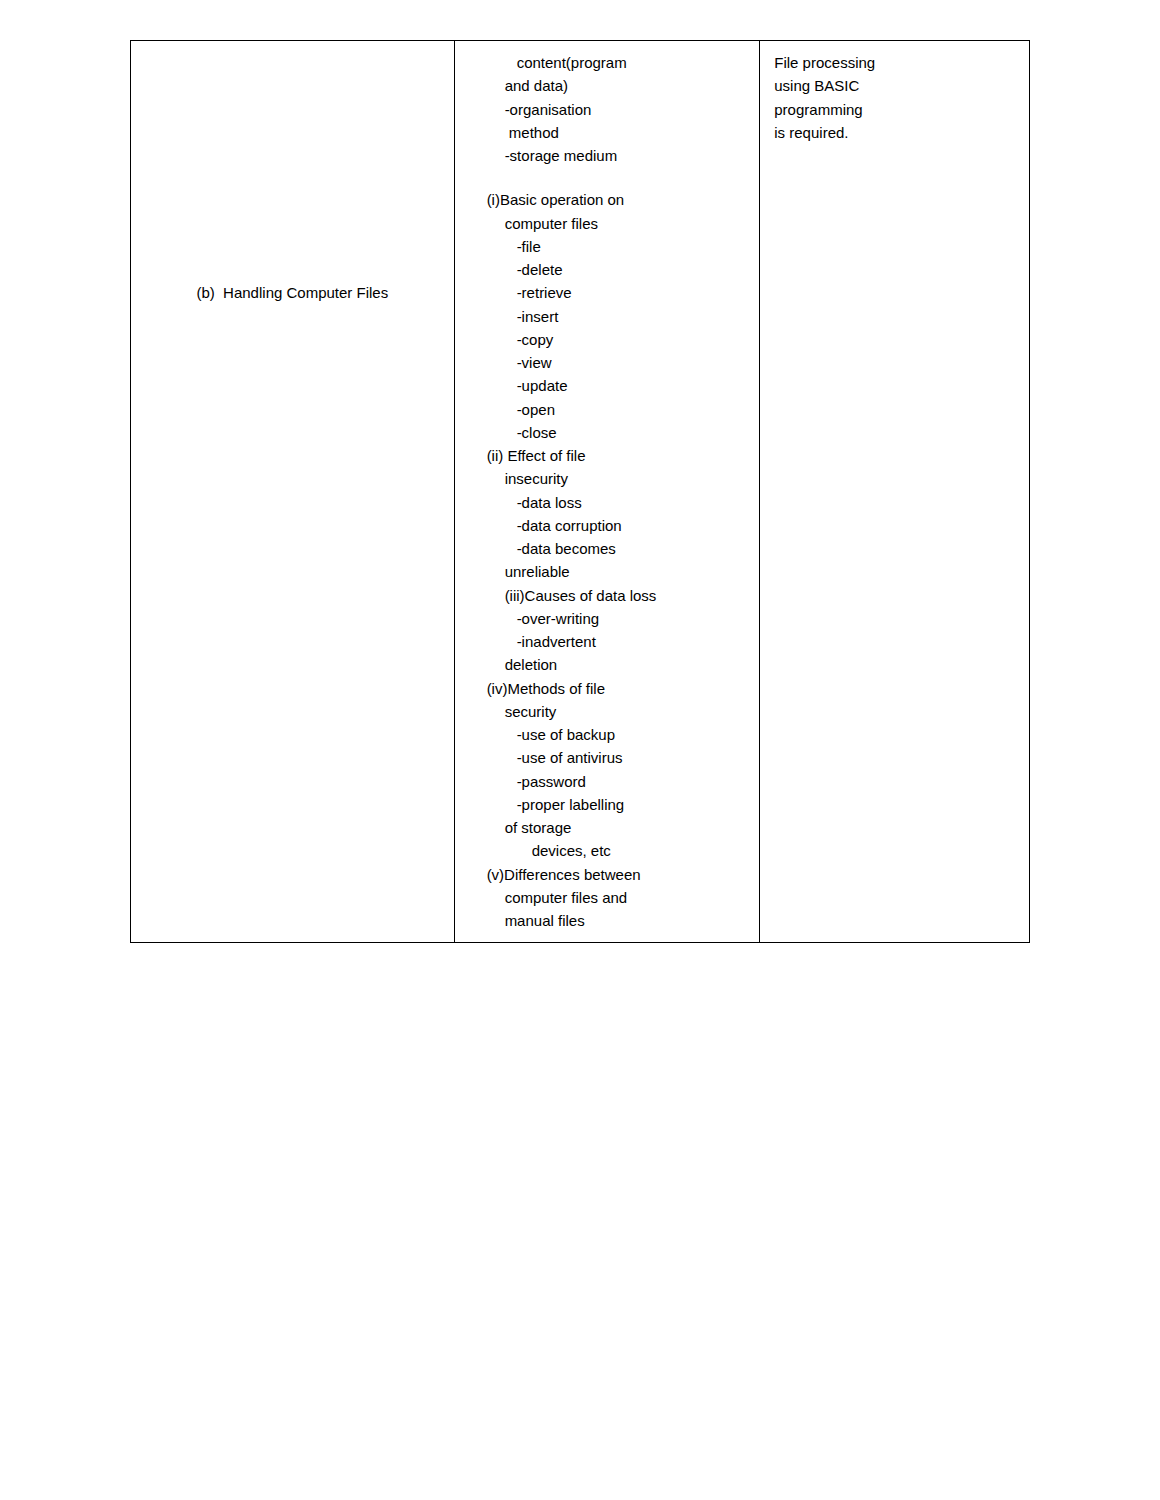| (b) Handling Computer Files | content(program and data) -organisation method -storage medium (i)Basic operation on computer files -file -delete -retrieve -insert -copy -view -update -open -close (ii) Effect of file insecurity -data loss -data corruption -data becomes unreliable (iii)Causes of data loss -over-writing -inadvertent deletion (iv)Methods of file security -use of backup -use of antivirus -password -proper labelling of storage devices, etc (v)Differences between computer files and manual files | File processing using BASIC programming is required. |